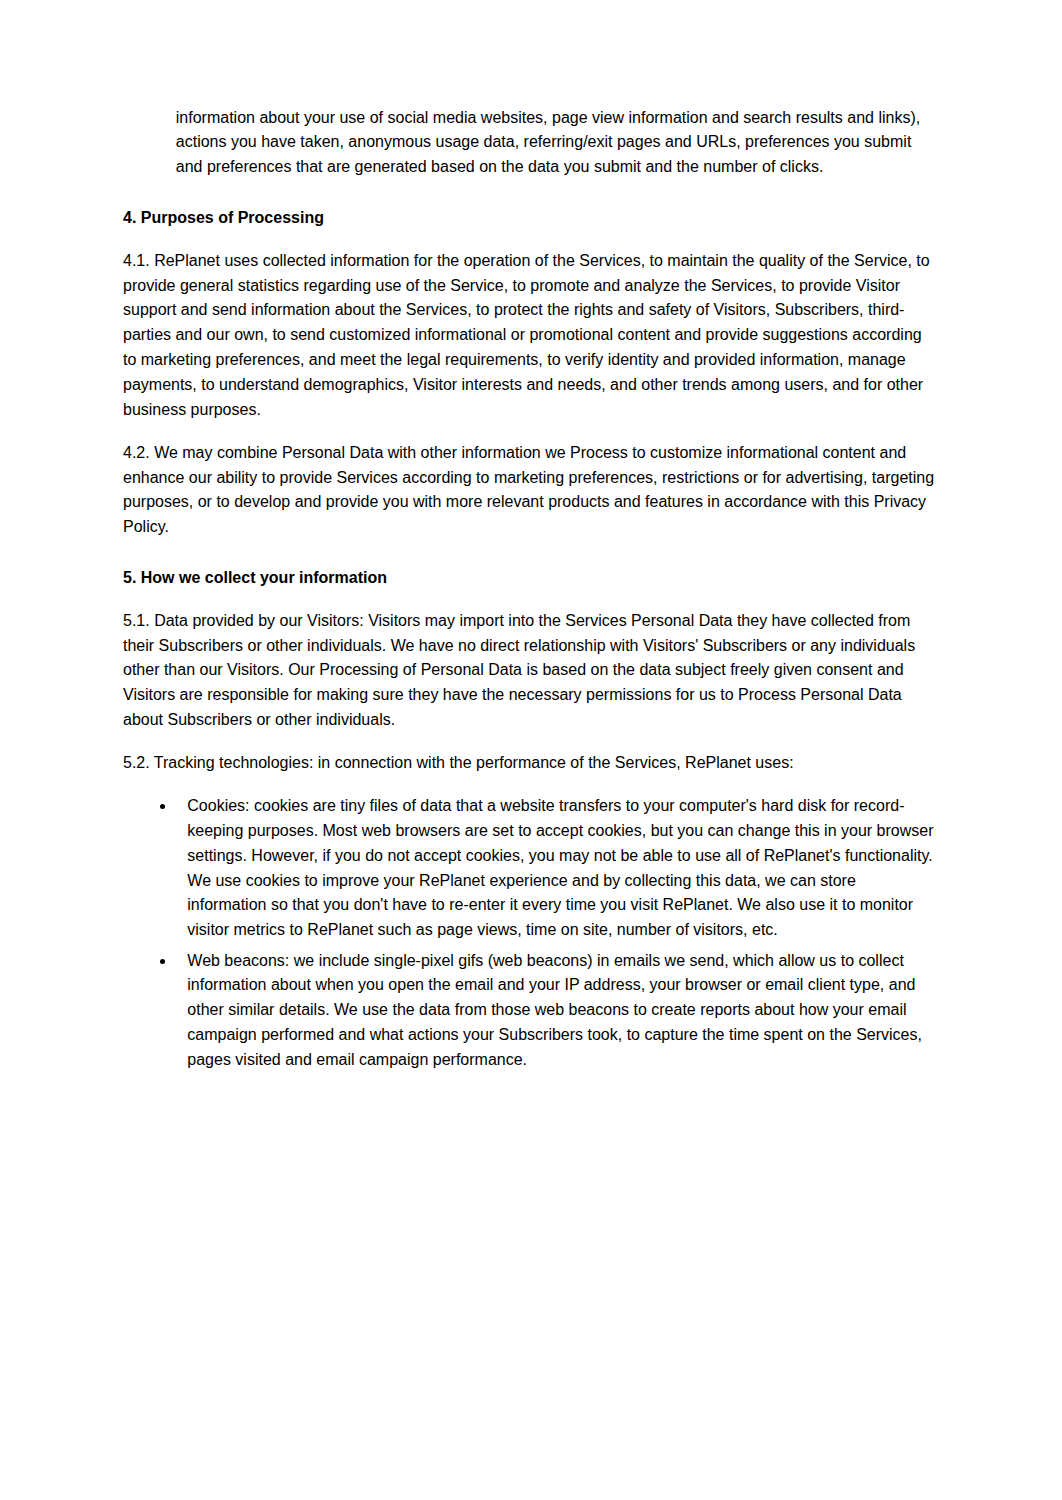information about your use of social media websites, page view information and search results and links), actions you have taken, anonymous usage data, referring/exit pages and URLs, preferences you submit and preferences that are generated based on the data you submit and the number of clicks.
4. Purposes of Processing
4.1. RePlanet uses collected information for the operation of the Services, to maintain the quality of the Service, to provide general statistics regarding use of the Service, to promote and analyze the Services, to provide Visitor support and send information about the Services, to protect the rights and safety of Visitors, Subscribers, third-parties and our own, to send customized informational or promotional content and provide suggestions according to marketing preferences, and meet the legal requirements, to verify identity and provided information, manage payments, to understand demographics, Visitor interests and needs, and other trends among users, and for other business purposes.
4.2. We may combine Personal Data with other information we Process to customize informational content and enhance our ability to provide Services according to marketing preferences, restrictions or for advertising, targeting purposes, or to develop and provide you with more relevant products and features in accordance with this Privacy Policy.
5. How we collect your information
5.1. Data provided by our Visitors: Visitors may import into the Services Personal Data they have collected from their Subscribers or other individuals. We have no direct relationship with Visitors' Subscribers or any individuals other than our Visitors. Our Processing of Personal Data is based on the data subject freely given consent and Visitors are responsible for making sure they have the necessary permissions for us to Process Personal Data about Subscribers or other individuals.
5.2. Tracking technologies: in connection with the performance of the Services, RePlanet uses:
Cookies: cookies are tiny files of data that a website transfers to your computer's hard disk for record-keeping purposes. Most web browsers are set to accept cookies, but you can change this in your browser settings. However, if you do not accept cookies, you may not be able to use all of RePlanet's functionality. We use cookies to improve your RePlanet experience and by collecting this data, we can store information so that you don't have to re-enter it every time you visit RePlanet. We also use it to monitor visitor metrics to RePlanet such as page views, time on site, number of visitors, etc.
Web beacons: we include single-pixel gifs (web beacons) in emails we send, which allow us to collect information about when you open the email and your IP address, your browser or email client type, and other similar details. We use the data from those web beacons to create reports about how your email campaign performed and what actions your Subscribers took, to capture the time spent on the Services, pages visited and email campaign performance.